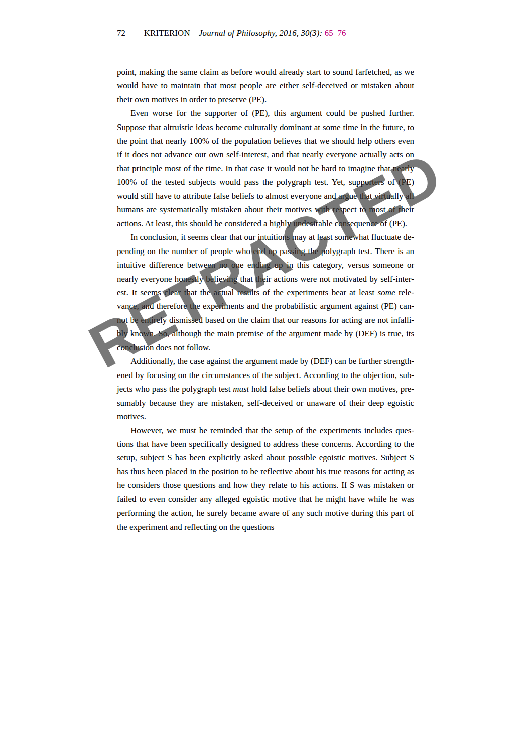72 KRITERION – Journal of Philosophy, 2016, 30(3): 65–76
point, making the same claim as before would already start to sound farfetched, as we would have to maintain that most people are either self-deceived or mistaken about their own motives in order to preserve (PE).
Even worse for the supporter of (PE), this argument could be pushed further. Suppose that altruistic ideas become culturally dominant at some time in the future, to the point that nearly 100% of the population believes that we should help others even if it does not advance our own self-interest, and that nearly everyone actually acts on that principle most of the time. In that case it would not be hard to imagine that nearly 100% of the tested subjects would pass the polygraph test. Yet, supporters of (PE) would still have to attribute false beliefs to almost everyone and argue that virtually all humans are systematically mistaken about their motives with respect to most of their actions. At least, this should be considered a highly undesirable consequence of (PE).
In conclusion, it seems clear that our intuitions may at least somewhat fluctuate depending on the number of people who end up passing the polygraph test. There is an intuitive difference between no one ending up in this category, versus someone or nearly everyone honestly believing that their actions were not motivated by self-interest. It seems clear that the actual results of the experiments bear at least some relevance, and therefore the experiments and the probabilistic argument against (PE) cannot be entirely dismissed based on the claim that our reasons for acting are not infallibly known. So, although the main premise of the argument made by (DEF) is true, its conclusion does not follow.
Additionally, the case against the argument made by (DEF) can be further strengthened by focusing on the circumstances of the subject. According to the objection, subjects who pass the polygraph test must hold false beliefs about their own motives, presumably because they are mistaken, self-deceived or unaware of their deep egoistic motives.
However, we must be reminded that the setup of the experiments includes questions that have been specifically designed to address these concerns. According to the setup, subject S has been explicitly asked about possible egoistic motives. Subject S has thus been placed in the position to be reflective about his true reasons for acting as he considers those questions and how they relate to his actions. If S was mistaken or failed to even consider any alleged egoistic motive that he might have while he was performing the action, he surely became aware of any such motive during this part of the experiment and reflecting on the questions
RETRACTED